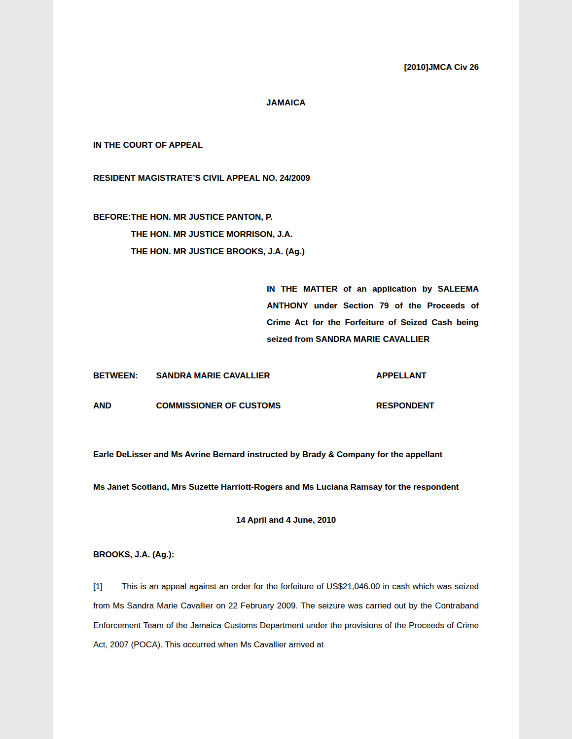[2010]JMCA Civ 26
JAMAICA
IN THE COURT OF APPEAL
RESIDENT MAGISTRATE’S CIVIL APPEAL NO. 24/2009
| BEFORE: | THE HON. MR JUSTICE PANTON, P. THE HON. MR JUSTICE MORRISON, J.A. THE HON. MR JUSTICE BROOKS, J.A. (Ag.) |
IN THE MATTER of an application by SALEEMA ANTHONY under Section 79 of the Proceeds of Crime Act for the Forfeiture of Seized Cash being seized from SANDRA MARIE CAVALLIER
| BETWEEN: | SANDRA MARIE CAVALLIER | APPELLANT |
| AND | COMMISSIONER OF CUSTOMS | RESPONDENT |
Earle DeLisser and Ms Avrine Bernard instructed by Brady & Company for the appellant
Ms Janet Scotland, Mrs Suzette Harriott-Rogers and Ms Luciana Ramsay for the respondent
14 April and 4 June, 2010
BROOKS, J.A. (Ag.):
[1] This is an appeal against an order for the forfeiture of US$21,046.00 in cash which was seized from Ms Sandra Marie Cavallier on 22 February 2009. The seizure was carried out by the Contraband Enforcement Team of the Jamaica Customs Department under the provisions of the Proceeds of Crime Act, 2007 (POCA). This occurred when Ms Cavallier arrived at